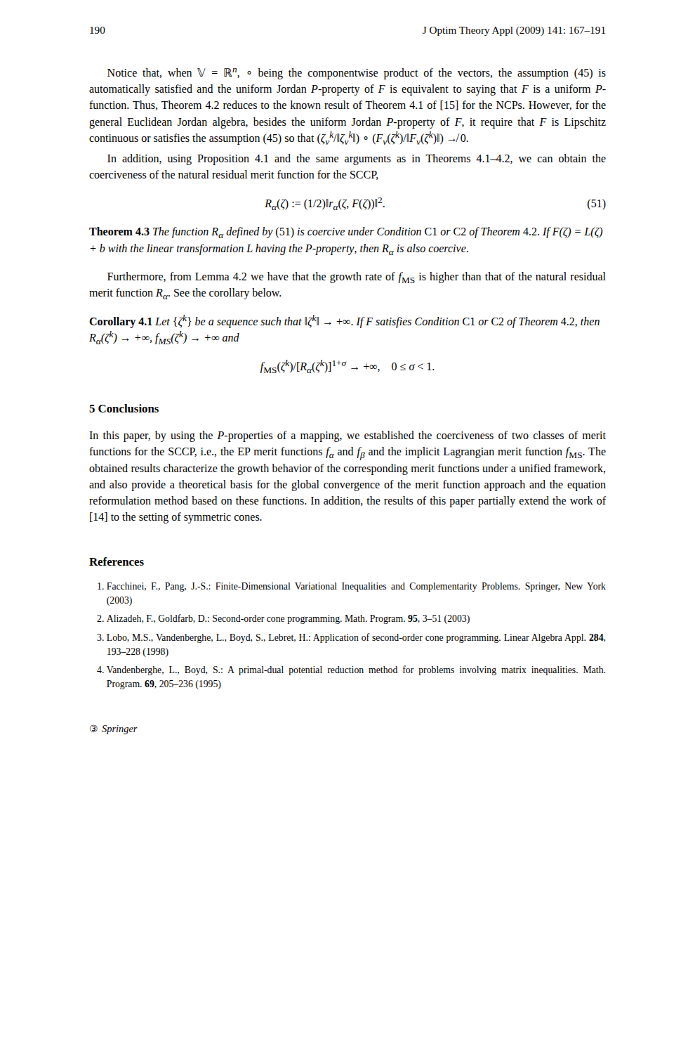190 J Optim Theory Appl (2009) 141: 167–191
Notice that, when 𝕍 = ℝn, ∘ being the componentwise product of the vectors, the assumption (45) is automatically satisfied and the uniform Jordan P-property of F is equivalent to saying that F is a uniform P-function. Thus, Theorem 4.2 reduces to the known result of Theorem 4.1 of [15] for the NCPs. However, for the general Euclidean Jordan algebra, besides the uniform Jordan P-property of F, it require that F is Lipschitz continuous or satisfies the assumption (45) so that (ζνk/‖ζνk‖) ∘ (Fν(ζk)/‖Fν(ζk)‖) ↛ 0.
In addition, using Proposition 4.1 and the same arguments as in Theorems 4.1–4.2, we can obtain the coerciveness of the natural residual merit function for the SCCP,
Rα(ζ) := (1/2)‖rα(ζ, F(ζ))‖2. (51)
Theorem 4.3 The function Rα defined by (51) is coercive under Condition C1 or C2 of Theorem 4.2. If F(ζ) = L(ζ) + b with the linear transformation L having the P-property, then Rα is also coercive.
Furthermore, from Lemma 4.2 we have that the growth rate of fMS is higher than that of the natural residual merit function Rα. See the corollary below.
Corollary 4.1 Let {ζk} be a sequence such that ‖ζk‖ → +∞. If F satisfies Condition C1 or C2 of Theorem 4.2, then Rα(ζk) → +∞, fMS(ζk) → +∞ and
fMS(ζk)/[Rα(ζk)]1+σ → +∞, 0 ≤ σ < 1.
5 Conclusions
In this paper, by using the P-properties of a mapping, we established the coerciveness of two classes of merit functions for the SCCP, i.e., the EP merit functions fα and fβ and the implicit Lagrangian merit function fMS. The obtained results characterize the growth behavior of the corresponding merit functions under a unified framework, and also provide a theoretical basis for the global convergence of the merit function approach and the equation reformulation method based on these functions. In addition, the results of this paper partially extend the work of [14] to the setting of symmetric cones.
References
Facchinei, F., Pang, J.-S.: Finite-Dimensional Variational Inequalities and Complementarity Problems. Springer, New York (2003)
Alizadeh, F., Goldfarb, D.: Second-order cone programming. Math. Program. 95, 3–51 (2003)
Lobo, M.S., Vandenberghe, L., Boyd, S., Lebret, H.: Application of second-order cone programming. Linear Algebra Appl. 284, 193–228 (1998)
Vandenberghe, L., Boyd, S.: A primal-dual potential reduction method for problems involving matrix inequalities. Math. Program. 69, 205–236 (1995)
③ Springer